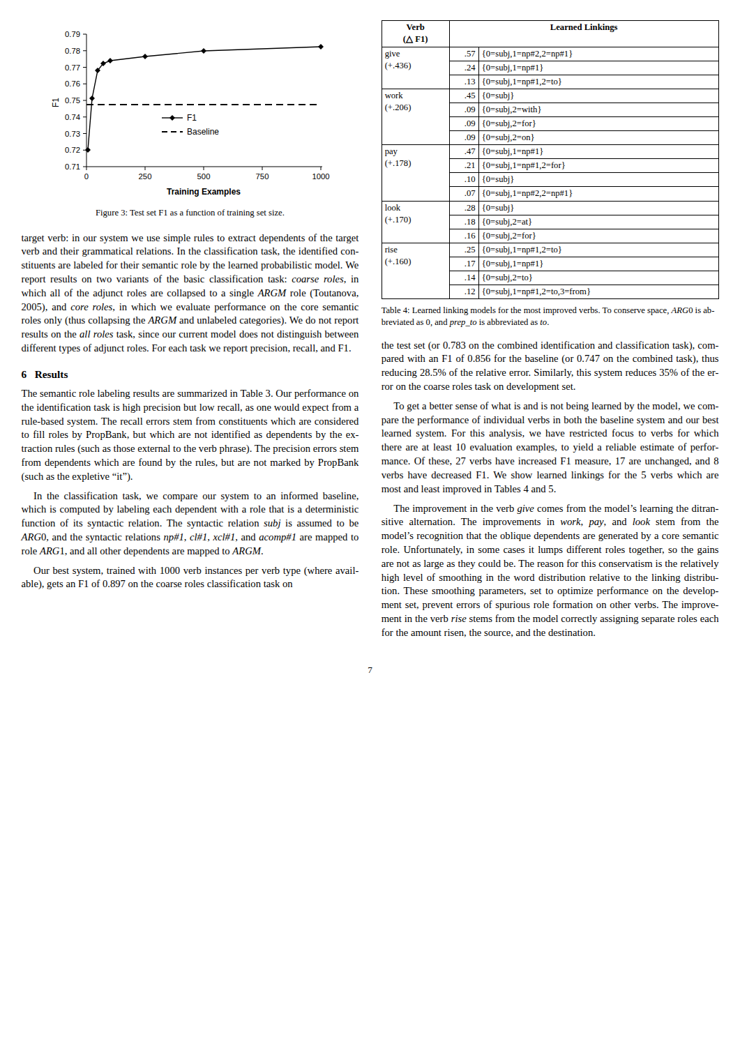0.79 0.78 0.77 0.76 0.75 0.74 0.73 0.72 0.71 0 250 500 750 1000 F1 Training Examples F1 Baseline
Figure 3: Test set F1 as a function of training set size.
target verb: in our system we use simple rules to extract dependents of the target verb and their grammatical relations. In the classification task, the identified constituents are labeled for their semantic role by the learned probabilistic model. We report results on two variants of the basic classification task: coarse roles, in which all of the adjunct roles are collapsed to a single ARGM role (Toutanova, 2005), and core roles, in which we evaluate performance on the core semantic roles only (thus collapsing the ARGM and unlabeled categories). We do not report results on the all roles task, since our current model does not distinguish between different types of adjunct roles. For each task we report precision, recall, and F1.
6 Results
The semantic role labeling results are summarized in Table 3. Our performance on the identification task is high precision but low recall, as one would expect from a rule-based system. The recall errors stem from constituents which are considered to fill roles by PropBank, but which are not identified as dependents by the extraction rules (such as those external to the verb phrase). The precision errors stem from dependents which are found by the rules, but are not marked by PropBank (such as the expletive “it”).
In the classification task, we compare our system to an informed baseline, which is computed by labeling each dependent with a role that is a deterministic function of its syntactic relation. The syntactic relation subj is assumed to be ARG0, and the syntactic relations np#1, cl#1, xcl#1, and acomp#1 are mapped to role ARG1, and all other dependents are mapped to ARGM.
Our best system, trained with 1000 verb instances per verb type (where available), gets an F1 of 0.897 on the coarse roles classification task on
| Verb (△ F1 ) | Learned Linkings |
| --- | --- |
| give (+.436) | .57 | {0=subj,1=np#2,2=np#1} |
| .24 | {0=subj,1=np#1} |
| .13 | {0=subj,1=np#1,2=to} |
| work (+.206) | .45 | {0=subj} |
| .09 | {0=subj,2=with} |
| .09 | {0=subj,2=for} |
| .09 | {0=subj,2=on} |
| pay (+.178) | .47 | {0=subj,1=np#1} |
| .21 | {0=subj,1=np#1,2=for} |
| .10 | {0=subj} |
| .07 | {0=subj,1=np#2,2=np#1} |
| look (+.170) | .28 | {0=subj} |
| .18 | {0=subj,2=at} |
| .16 | {0=subj,2=for} |
| rise (+.160) | .25 | {0=subj,1=np#1,2=to} |
| .17 | {0=subj,1=np#1} |
| .14 | {0=subj,2=to} |
| .12 | {0=subj,1=np#1,2=to,3=from} |
Table 4: Learned linking models for the most improved verbs. To conserve space, ARG0 is abbreviated as 0, and prep_to is abbreviated as to.
the test set (or 0.783 on the combined identification and classification task), compared with an F1 of 0.856 for the baseline (or 0.747 on the combined task), thus reducing 28.5% of the relative error. Similarly, this system reduces 35% of the error on the coarse roles task on development set.
To get a better sense of what is and is not being learned by the model, we compare the performance of individual verbs in both the baseline system and our best learned system. For this analysis, we have restricted focus to verbs for which there are at least 10 evaluation examples, to yield a reliable estimate of performance. Of these, 27 verbs have increased F1 measure, 17 are unchanged, and 8 verbs have decreased F1. We show learned linkings for the 5 verbs which are most and least improved in Tables 4 and 5.
The improvement in the verb give comes from the model’s learning the ditransitive alternation. The improvements in work, pay, and look stem from the model’s recognition that the oblique dependents are generated by a core semantic role. Unfortunately, in some cases it lumps different roles together, so the gains are not as large as they could be. The reason for this conservatism is the relatively high level of smoothing in the word distribution relative to the linking distribution. These smoothing parameters, set to optimize performance on the development set, prevent errors of spurious role formation on other verbs. The improvement in the verb rise stems from the model correctly assigning separate roles each for the amount risen, the source, and the destination.
7